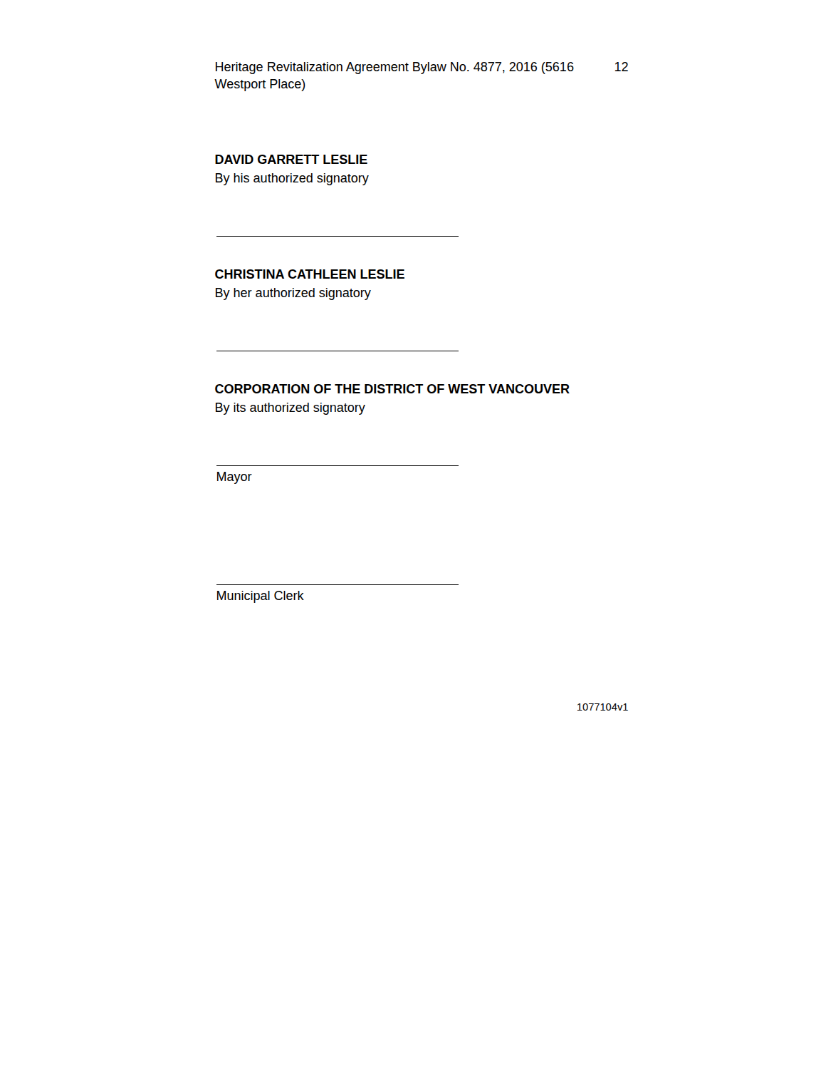Heritage Revitalization Agreement Bylaw No. 4877, 2016 (5616 Westport Place)
12
DAVID GARRETT LESLIE
By his authorized signatory
CHRISTINA CATHLEEN LESLIE
By her authorized signatory
CORPORATION OF THE DISTRICT OF WEST VANCOUVER
By its authorized signatory
Mayor
Municipal Clerk
1077104v1